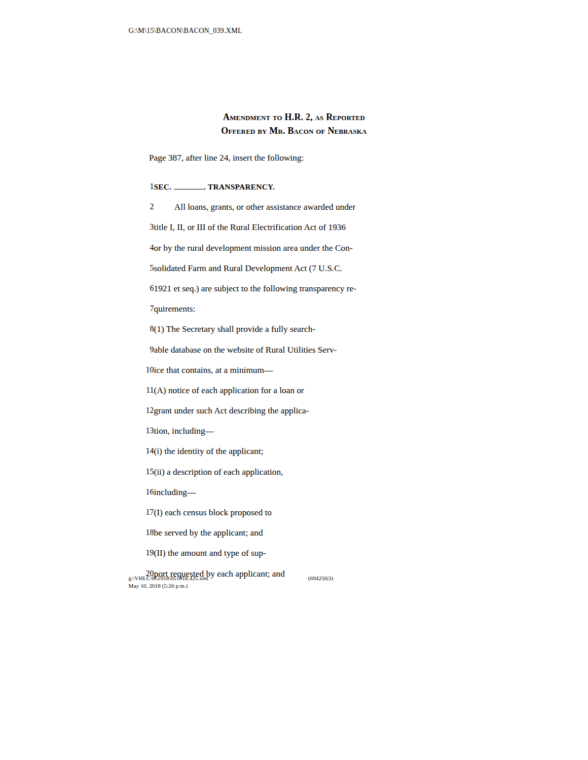G:\M\15\BACON\BACON_039.XML
Amendment to H.R. 2, as Reported
Offered by Mr. Bacon of Nebraska
Page 387, after line 24, insert the following:
| 1 | SEC. . TRANSPARENCY. |
| 2 | All loans, grants, or other assistance awarded under |
| 3 | title I, II, or III of the Rural Electrification Act of 1936 |
| 4 | or by the rural development mission area under the Con- |
| 5 | solidated Farm and Rural Development Act (7 U.S.C. |
| 6 | 1921 et seq.) are subject to the following transparency re- |
| 7 | quirements: |
| 8 | (1) The Secretary shall provide a fully search- |
| 9 | able database on the website of Rural Utilities Serv- |
| 10 | ice that contains, at a minimum— |
| 11 | (A) notice of each application for a loan or |
| 12 | grant under such Act describing the applica- |
| 13 | tion, including— |
| 14 | (i) the identity of the applicant; |
| 15 | (ii) a description of each application, |
| 16 | including— |
| 17 | (I) each census block proposed to |
| 18 | be served by the applicant; and |
| 19 | (II) the amount and type of sup- |
| 20 | port requested by each applicant; and |
g:\VHLC\051018\051018.425.xml (694256|3)
May 10, 2018 (5:26 p.m.)